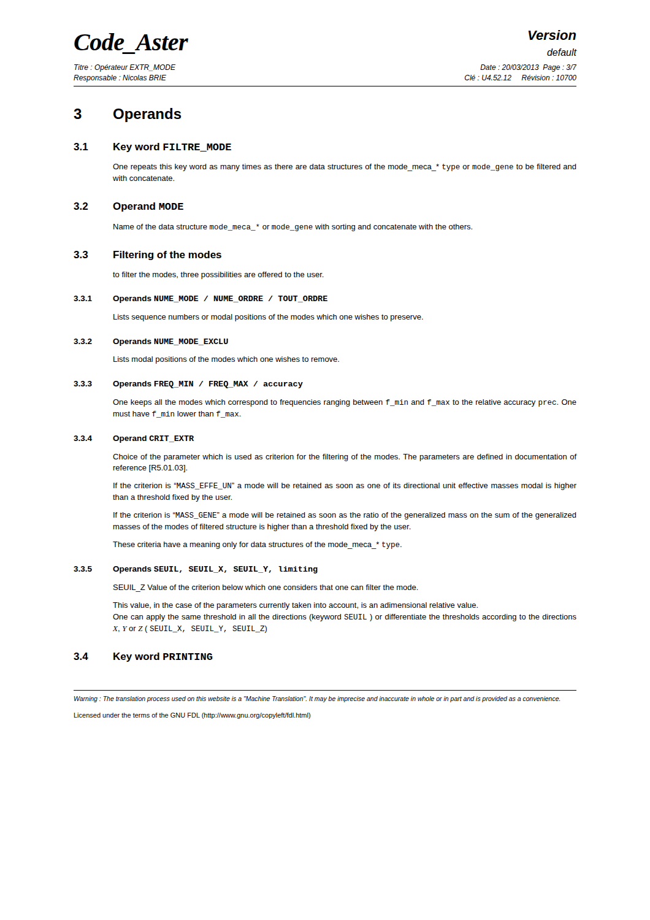Code_Aster
Version
default
Titre : Opérateur EXTR_MODE Date : 20/03/2013 Page : 3/7
Responsable : Nicolas BRIE Clé : U4.52.12 Révision : 10700
3 Operands
3.1 Key word FILTRE_MODE
One repeats this key word as many times as there are data structures of the mode_meca_* type or mode_gene to be filtered and with concatenate.
3.2 Operand MODE
Name of the data structure mode_meca_* or mode_gene with sorting and concatenate with the others.
3.3 Filtering of the modes
to filter the modes, three possibilities are offered to the user.
3.3.1 Operands NUME_MODE / NUME_ORDRE / TOUT_ORDRE
Lists sequence numbers or modal positions of the modes which one wishes to preserve.
3.3.2 Operands NUME_MODE_EXCLU
Lists modal positions of the modes which one wishes to remove.
3.3.3 Operands FREQ_MIN / FREQ_MAX / accuracy
One keeps all the modes which correspond to frequencies ranging between f_min and f_max to the relative accuracy prec. One must have f_min lower than f_max.
3.3.4 Operand CRIT_EXTR
Choice of the parameter which is used as criterion for the filtering of the modes. The parameters are defined in documentation of reference [R5.01.03].
If the criterion is “MASS_EFFE_UN” a mode will be retained as soon as one of its directional unit effective masses modal is higher than a threshold fixed by the user.
If the criterion is “MASS_GENE” a mode will be retained as soon as the ratio of the generalized mass on the sum of the generalized masses of the modes of filtered structure is higher than a threshold fixed by the user.
These criteria have a meaning only for data structures of the mode_meca_* type.
3.3.5 Operands SEUIL, SEUIL_X, SEUIL_Y, limiting
SEUIL_Z Value of the criterion below which one considers that one can filter the mode.
This value, in the case of the parameters currently taken into account, is an adimensional relative value.
One can apply the same threshold in all the directions (keyword SEUIL ) or differentiate the thresholds according to the directions X, Y or Z ( SEUIL_X, SEUIL_Y, SEUIL_Z)
3.4 Key word PRINTING
Warning : The translation process used on this website is a "Machine Translation". It may be imprecise and inaccurate in whole or in part and is provided as a convenience.
Licensed under the terms of the GNU FDL (http://www.gnu.org/copyleft/fdl.html)